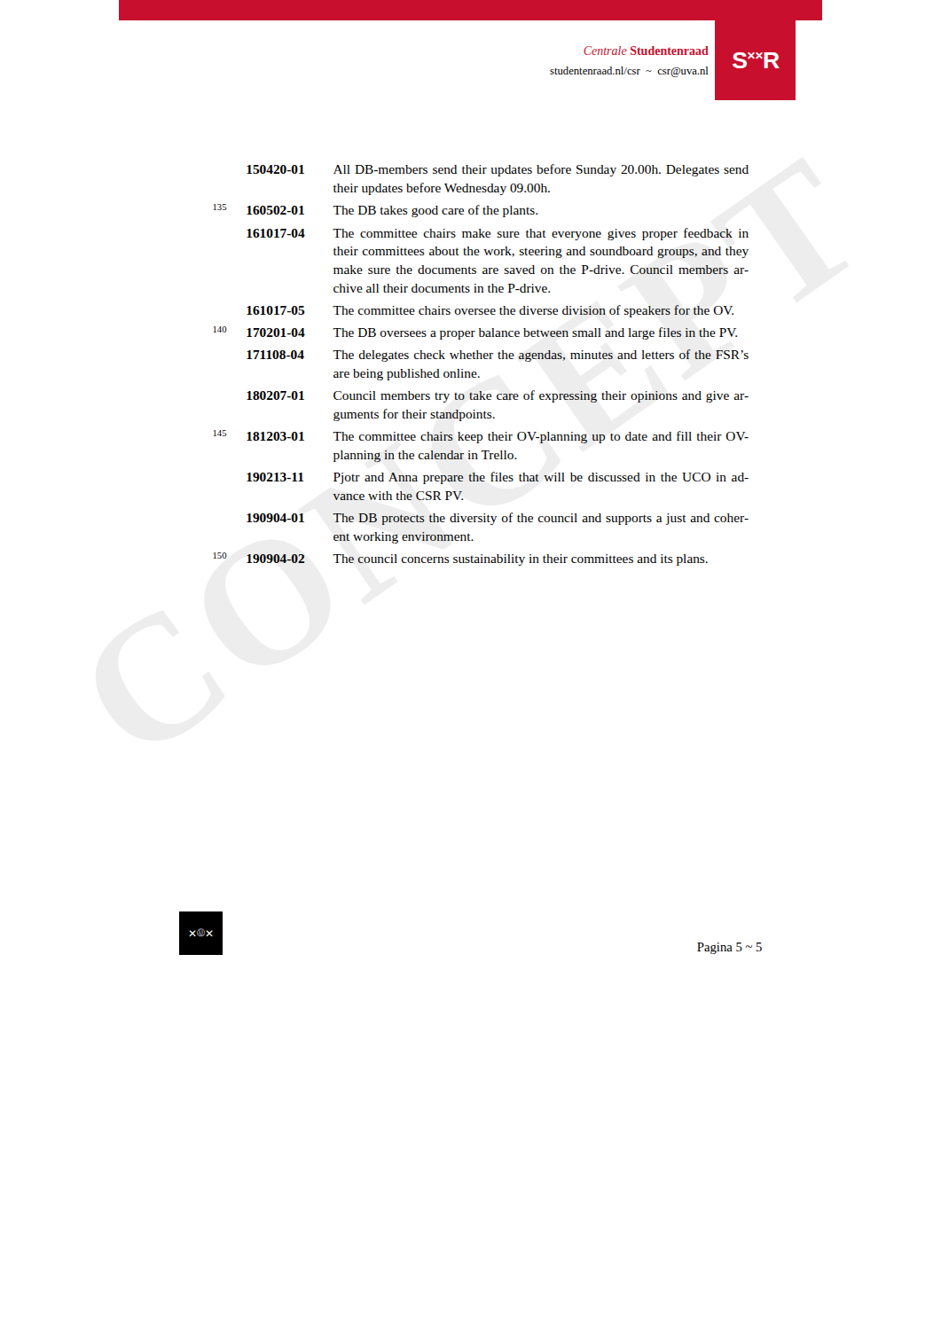Centrale Studentenraad
studentenraad.nl/csr ~ csr@uva.nl
S✕✕R
CONCEPT
| | 150420-01 | All DB-members send their updates before Sunday 20.00h. Delegates send their updates before Wednesday 09.00h. |
| 135 | 160502-01 | The DB takes good care of the plants. |
| | 161017-04 | The committee chairs make sure that everyone gives proper feedback in their committees about the work, steering and soundboard groups, and they make sure the documents are saved on the P-drive. Council members archive all their documents in the P-drive. |
| | 161017-05 | The committee chairs oversee the diverse division of speakers for the OV. |
| 140 | 170201-04 | The DB oversees a proper balance between small and large files in the PV. |
| | 171108-04 | The delegates check whether the agendas, minutes and letters of the FSR’s are being published online. |
| | 180207-01 | Council members try to take care of expressing their opinions and give arguments for their standpoints. |
| 145 | 181203-01 | The committee chairs keep their OV-planning up to date and fill their OV-planning in the calendar in Trello. |
| | 190213-11 | Pjotr and Anna prepare the files that will be discussed in the UCO in advance with the CSR PV. |
| | 190904-01 | The DB protects the diversity of the council and supports a just and coherent working environment. |
| 150 | 190904-02 | The council concerns sustainability in their committees and its plans. |
✕Ⓤ✕
Pagina 5 ~ 5